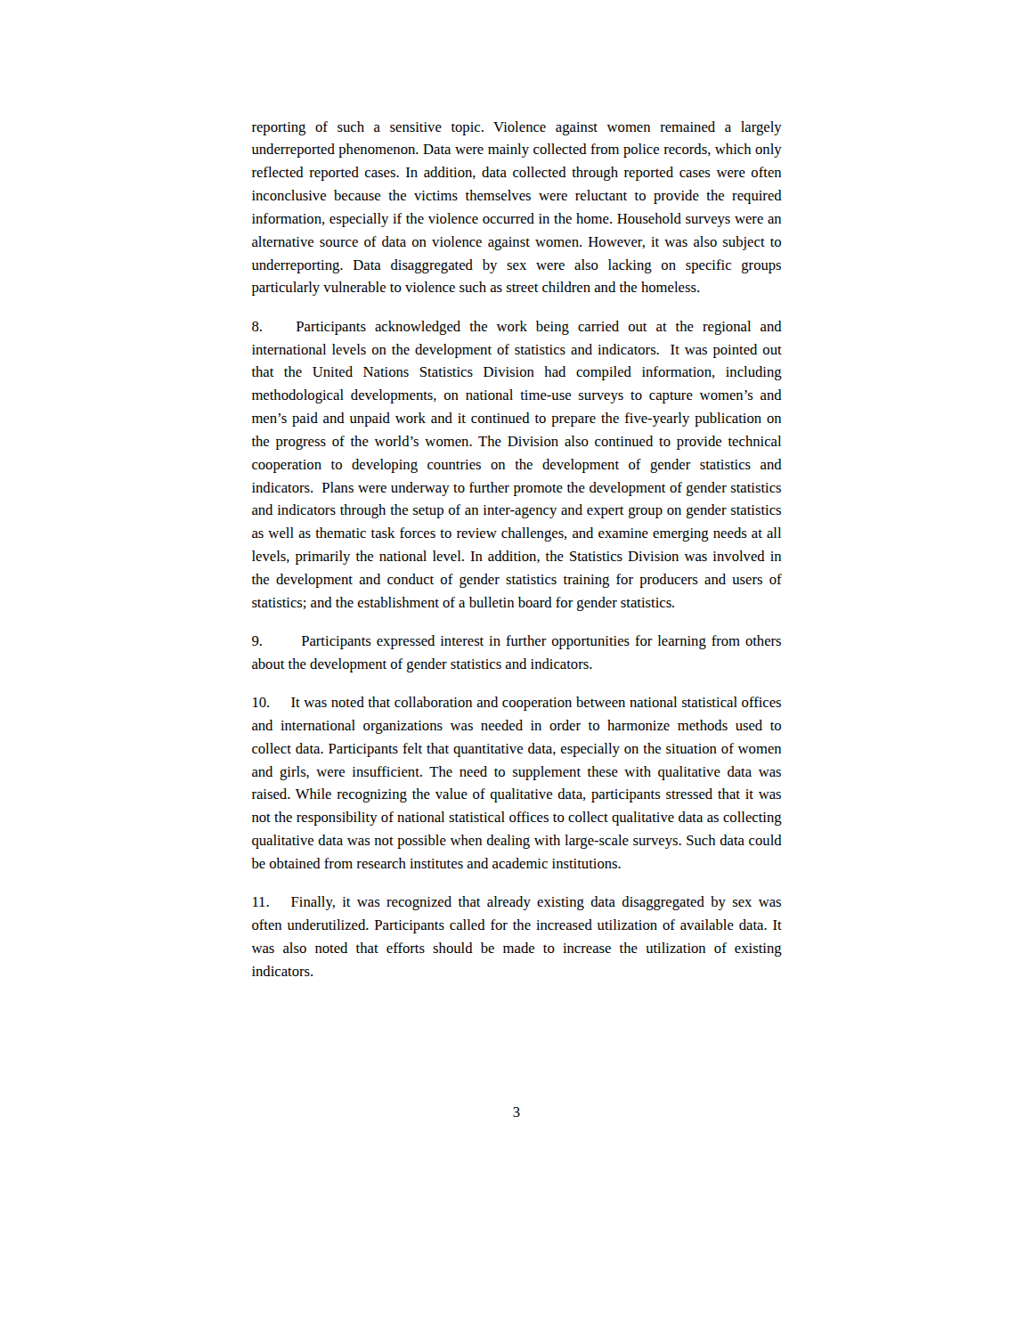reporting of such a sensitive topic. Violence against women remained a largely underreported phenomenon. Data were mainly collected from police records, which only reflected reported cases. In addition, data collected through reported cases were often inconclusive because the victims themselves were reluctant to provide the required information, especially if the violence occurred in the home. Household surveys were an alternative source of data on violence against women. However, it was also subject to underreporting. Data disaggregated by sex were also lacking on specific groups particularly vulnerable to violence such as street children and the homeless.
8. Participants acknowledged the work being carried out at the regional and international levels on the development of statistics and indicators. It was pointed out that the United Nations Statistics Division had compiled information, including methodological developments, on national time-use surveys to capture women’s and men’s paid and unpaid work and it continued to prepare the five-yearly publication on the progress of the world’s women. The Division also continued to provide technical cooperation to developing countries on the development of gender statistics and indicators. Plans were underway to further promote the development of gender statistics and indicators through the setup of an inter-agency and expert group on gender statistics as well as thematic task forces to review challenges, and examine emerging needs at all levels, primarily the national level. In addition, the Statistics Division was involved in the development and conduct of gender statistics training for producers and users of statistics; and the establishment of a bulletin board for gender statistics.
9. Participants expressed interest in further opportunities for learning from others about the development of gender statistics and indicators.
10. It was noted that collaboration and cooperation between national statistical offices and international organizations was needed in order to harmonize methods used to collect data. Participants felt that quantitative data, especially on the situation of women and girls, were insufficient. The need to supplement these with qualitative data was raised. While recognizing the value of qualitative data, participants stressed that it was not the responsibility of national statistical offices to collect qualitative data as collecting qualitative data was not possible when dealing with large-scale surveys. Such data could be obtained from research institutes and academic institutions.
11. Finally, it was recognized that already existing data disaggregated by sex was often underutilized. Participants called for the increased utilization of available data. It was also noted that efforts should be made to increase the utilization of existing indicators.
3